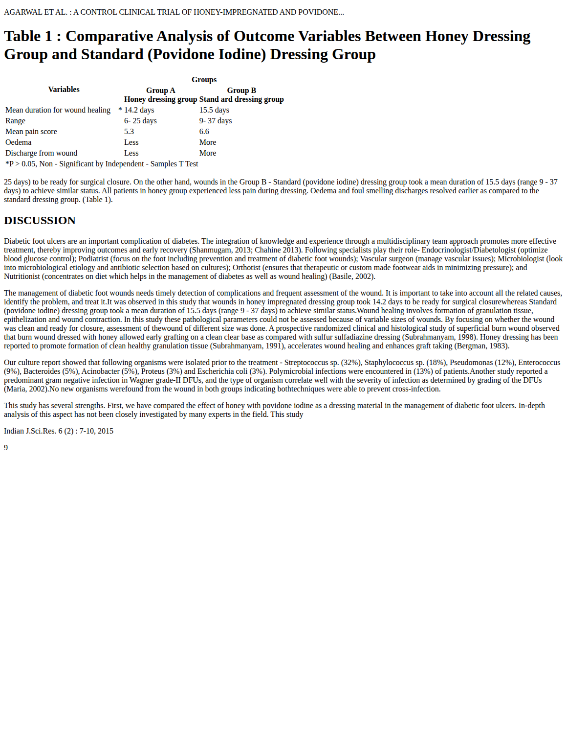AGARWAL ET AL. : A CONTROL CLINICAL TRIAL OF HONEY-IMPREGNATED AND POVIDONE...
Table 1 : Comparative Analysis of Outcome Variables Between Honey Dressing Group and Standard (Povidone Iodine) Dressing Group
| Variables | Groups |
| --- | --- |
| Group A Honey dressing group | Group B Stand ard dressing group |
| Mean duration for wound healing * | 14.2 days | 15.5 days |
| Range | 6- 25 days | 9- 37 days |
| Mean pain score | 5.3 | 6.6 |
| Oedema | Less | More |
| Discharge from wound | Less | More |
| *P > 0.05, Non - Significant by Independent - Samples T Test |
25 days) to be ready for surgical closure. On the other hand, wounds in the Group B - Standard (povidone iodine) dressing group took a mean duration of 15.5 days (range 9 - 37 days) to achieve similar status. All patients in honey group experienced less pain during dressing. Oedema and foul smelling discharges resolved earlier as compared to the standard dressing group. (Table 1).
DISCUSSION
Diabetic foot ulcers are an important complication of diabetes. The integration of knowledge and experience through a multidisciplinary team approach promotes more effective treatment, thereby improving outcomes and early recovery (Shanmugam, 2013; Chahine 2013). Following specialists play their role- Endocrinologist/Diabetologist (optimize blood glucose control); Podiatrist (focus on the foot including prevention and treatment of diabetic foot wounds); Vascular surgeon (manage vascular issues); Microbiologist (look into microbiological etiology and antibiotic selection based on cultures); Orthotist (ensures that therapeutic or custom made footwear aids in minimizing pressure); and Nutritionist (concentrates on diet which helps in the management of diabetes as well as wound healing) (Basile, 2002).
The management of diabetic foot wounds needs timely detection of complications and frequent assessment of the wound. It is important to take into account all the related causes, identify the problem, and treat it.It was observed in this study that wounds in honey impregnated dressing group took 14.2 days to be ready for surgical closurewhereas Standard (povidone iodine) dressing group took a mean duration of 15.5 days (range 9 - 37 days) to achieve similar status.Wound healing involves formation of granulation tissue, epithelization and wound contraction. In this study these pathological parameters could not be assessed because of variable sizes of wounds. By focusing on whether the wound was clean and ready for closure, assessment of thewound of different size was done. A prospective randomized clinical and histological study of superficial burn wound observed that burn wound dressed with honey allowed early grafting on a clean clear base as compared with sulfur sulfadiazine dressing (Subrahmanyam, 1998). Honey dressing has been reported to promote formation of clean healthy granulation tissue (Subrahmanyam, 1991), accelerates wound healing and enhances graft taking (Bergman, 1983).
Our culture report showed that following organisms were isolated prior to the treatment - Streptococcus sp. (32%), Staphylococcus sp. (18%), Pseudomonas (12%), Enterococcus (9%), Bacteroides (5%), Acinobacter (5%), Proteus (3%) and Escherichia coli (3%). Polymicrobial infections were encountered in (13%) of patients.Another study reported a predominant gram negative infection in Wagner grade-II DFUs, and the type of organism correlate well with the severity of infection as determined by grading of the DFUs (Maria, 2002).No new organisms werefound from the wound in both groups indicating bothtechniques were able to prevent cross-infection.
This study has several strengths. First, we have compared the effect of honey with povidone iodine as a dressing material in the management of diabetic foot ulcers. In-depth analysis of this aspect has not been closely investigated by many experts in the field. This study
Indian J.Sci.Res. 6 (2) : 7-10, 2015
9